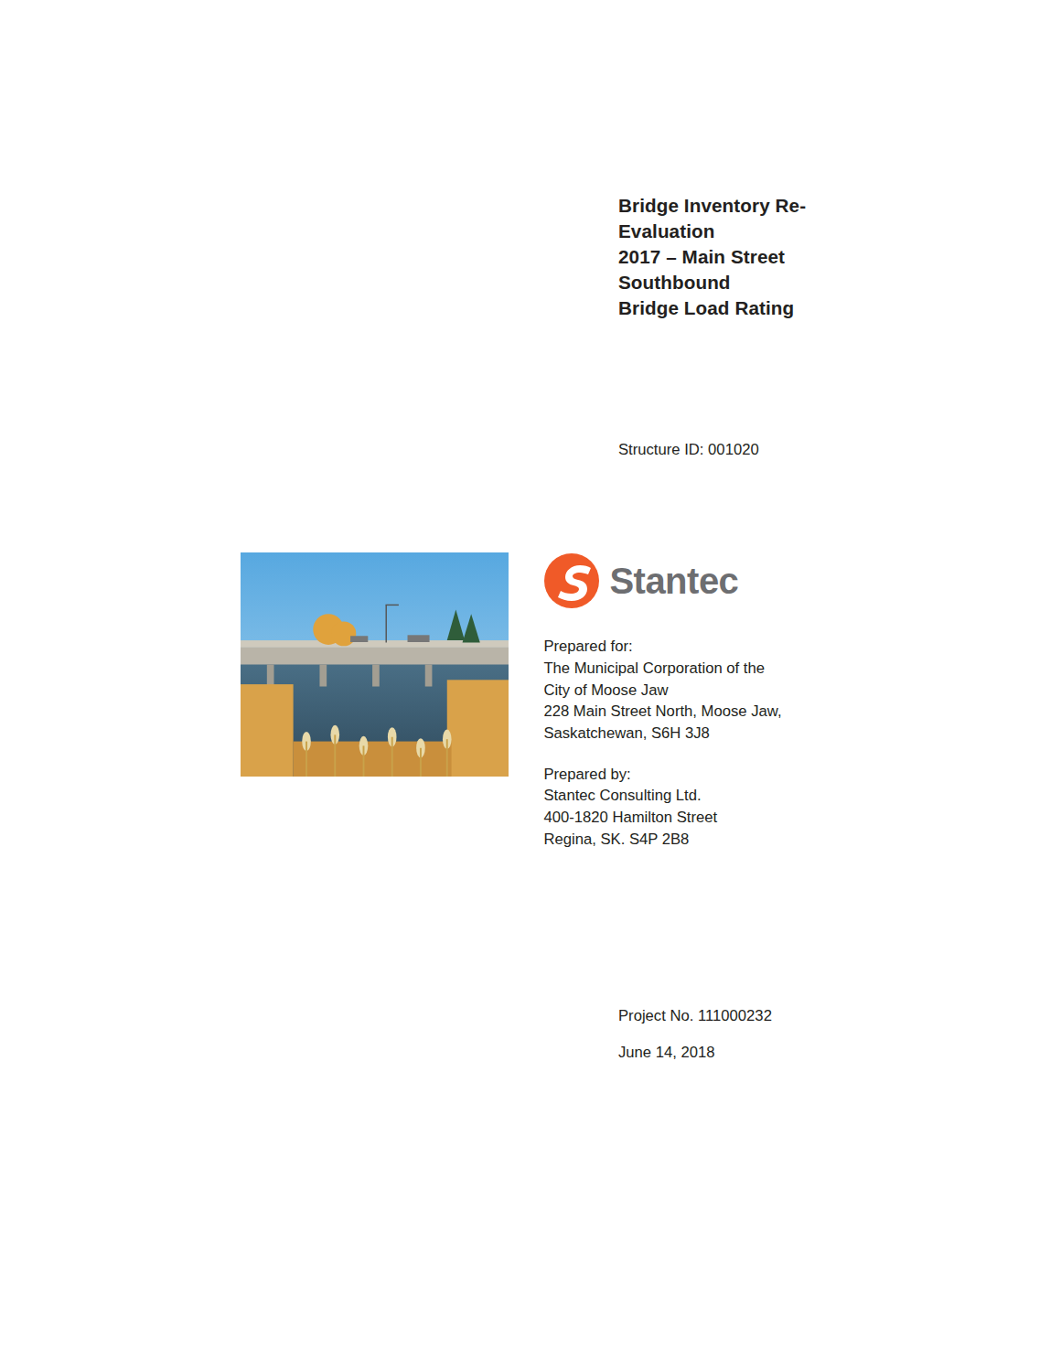Bridge Inventory Re-Evaluation
2017 – Main Street Southbound
Bridge Load Rating
Structure ID: 001020
Stantec
Prepared for: The Municipal Corporation of the
City of Moose Jaw
228 Main Street North, Moose Jaw,
Saskatchewan, S6H 3J8
Prepared by: Stantec Consulting Ltd.
400-1820 Hamilton Street
Regina, SK. S4P 2B8
Project No. 111000232
June 14, 2018